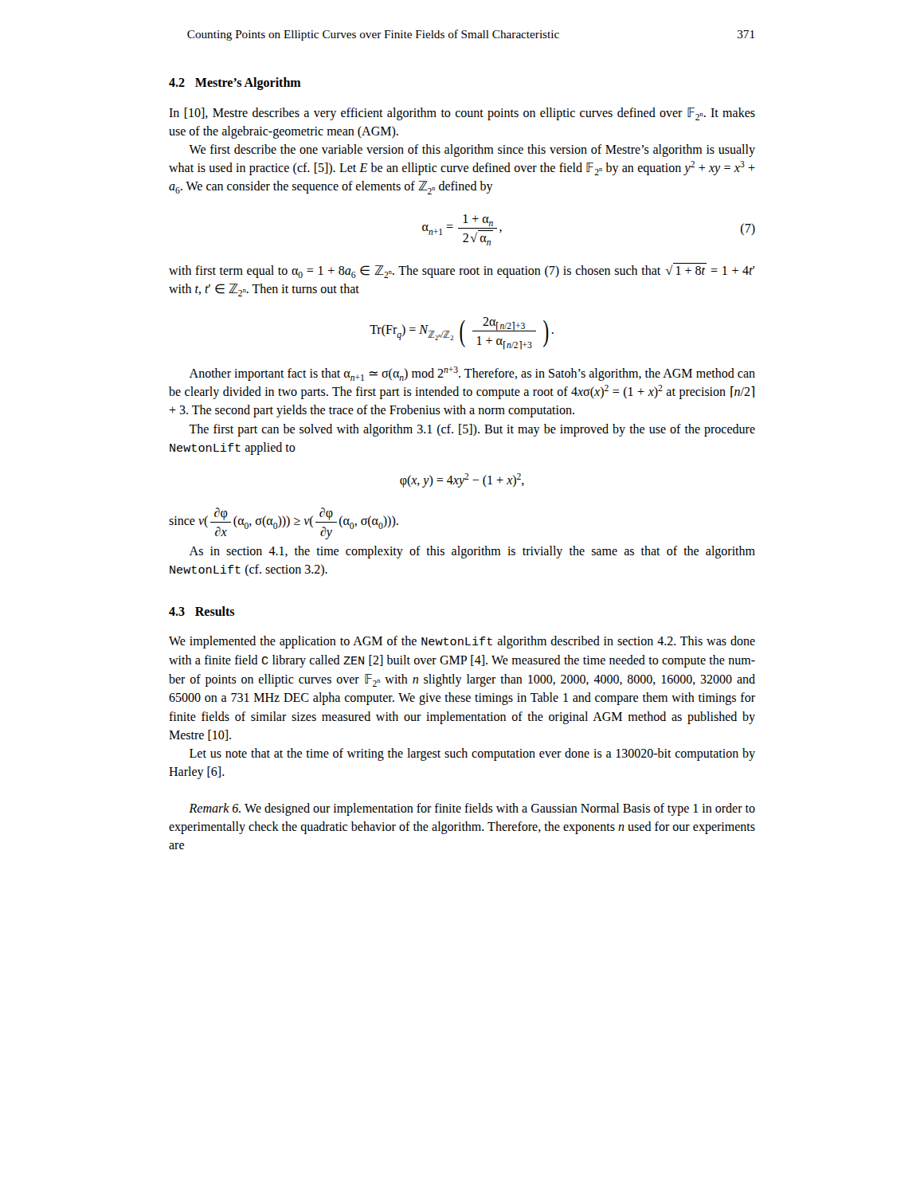Counting Points on Elliptic Curves over Finite Fields of Small Characteristic 371
4.2 Mestre’s Algorithm
In [10], Mestre describes a very efficient algorithm to count points on elliptic curves defined over 𝔽2n. It makes use of the algebraic-geometric mean (AGM).
We first describe the one variable version of this algorithm since this version of Mestre’s algorithm is usually what is used in practice (cf. [5]). Let E be an elliptic curve defined over the field 𝔽2n by an equation y2 + xy = x3 + a6. We can consider the sequence of elements of ℤ2n defined by
αn+1 = 1 + αn 2√αn , (7)
with first term equal to α0 = 1 + 8a6 ∈ ℤ2n. The square root in equation (7) is chosen such that √1 + 8t = 1 + 4t′ with t, t′ ∈ ℤ2n. Then it turns out that
Tr(Frq) = Nℤ2n/ℤ2 ( 2α⌈n/2⌉+3 1 + α⌈n/2⌉+3 ).
Another important fact is that αn+1 ≃ σ(αn) mod 2n+3. Therefore, as in Satoh’s algorithm, the AGM method can be clearly divided in two parts. The first part is intended to compute a root of 4xσ(x)2 = (1 + x)2 at precision ⌈n/2⌉ + 3. The second part yields the trace of the Frobenius with a norm computation.
The first part can be solved with algorithm 3.1 (cf. [5]). But it may be improved by the use of the procedure NewtonLift applied to
φ(x, y) = 4xy2 − (1 + x)2,
since v(∂φ∂x(α0, σ(α0))) ≥ v(∂φ∂y(α0, σ(α0))).
As in section 4.1, the time complexity of this algorithm is trivially the same as that of the algorithm NewtonLift (cf. section 3.2).
4.3 Results
We implemented the application to AGM of the NewtonLift algorithm described in section 4.2. This was done with a finite field C library called ZEN [2] built over GMP [4]. We measured the time needed to compute the number of points on elliptic curves over 𝔽2n with n slightly larger than 1000, 2000, 4000, 8000, 16000, 32000 and 65000 on a 731 MHz DEC alpha computer. We give these timings in Table 1 and compare them with timings for finite fields of similar sizes measured with our implementation of the original AGM method as published by Mestre [10].
Let us note that at the time of writing the largest such computation ever done is a 130020-bit computation by Harley [6].
Remark 6. We designed our implementation for finite fields with a Gaussian Normal Basis of type 1 in order to experimentally check the quadratic behavior of the algorithm. Therefore, the exponents n used for our experiments are